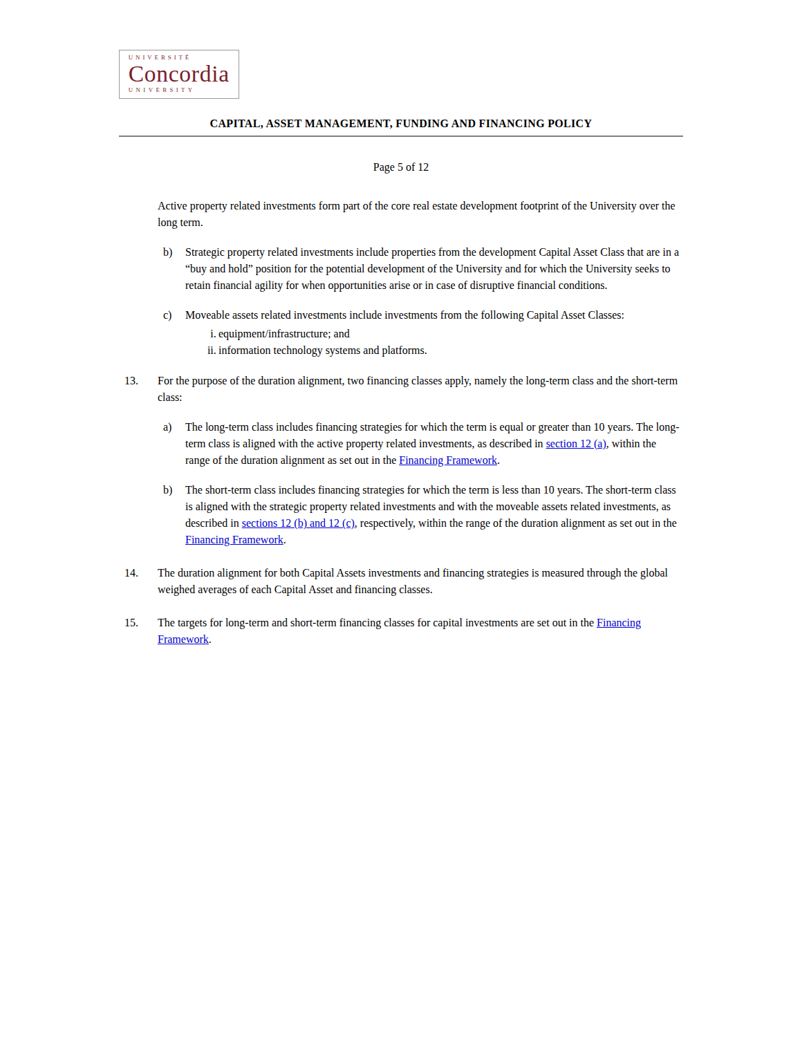Université
Concordia
University
CAPITAL, ASSET MANAGEMENT, FUNDING AND FINANCING POLICY
Page 5 of 12
Active property related investments form part of the core real estate development footprint of the University over the long term.
Strategic property related investments include properties from the development Capital Asset Class that are in a “buy and hold” position for the potential development of the University and for which the University seeks to retain financial agility for when opportunities arise or in case of disruptive financial conditions.
Moveable assets related investments include investments from the following Capital Asset Classes:
equipment/infrastructure; and
information technology systems and platforms.
For the purpose of the duration alignment, two financing classes apply, namely the long-term class and the short-term class:
The long-term class includes financing strategies for which the term is equal or greater than 10 years. The long-term class is aligned with the active property related investments, as described in section 12 (a), within the range of the duration alignment as set out in the Financing Framework.
The short-term class includes financing strategies for which the term is less than 10 years. The short-term class is aligned with the strategic property related investments and with the moveable assets related investments, as described in sections 12 (b) and 12 (c), respectively, within the range of the duration alignment as set out in the Financing Framework.
The duration alignment for both Capital Assets investments and financing strategies is measured through the global weighed averages of each Capital Asset and financing classes.
The targets for long-term and short-term financing classes for capital investments are set out in the Financing Framework.